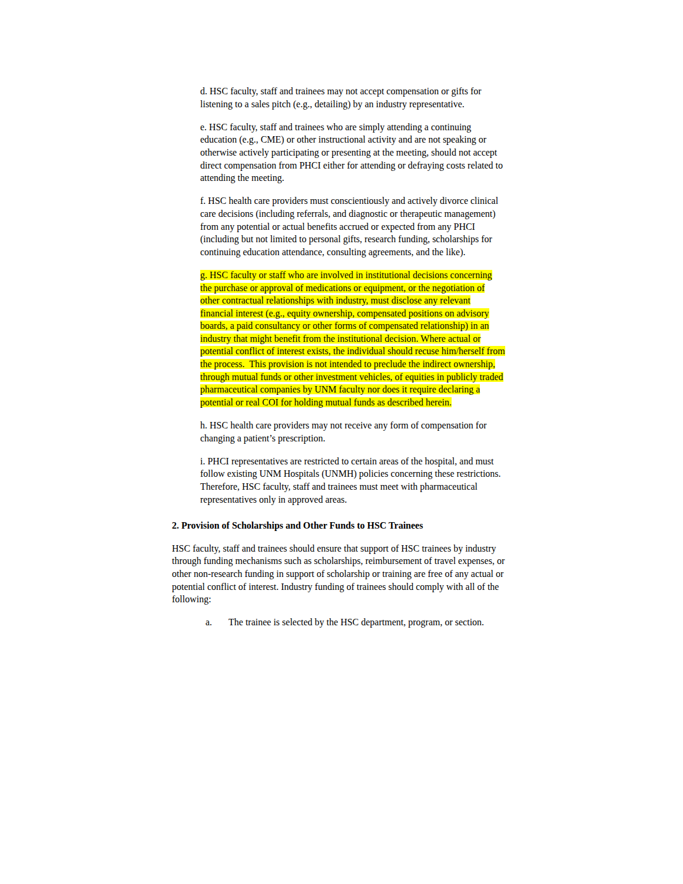d. HSC faculty, staff and trainees may not accept compensation or gifts for listening to a sales pitch (e.g., detailing) by an industry representative.
e. HSC faculty, staff and trainees who are simply attending a continuing education (e.g., CME) or other instructional activity and are not speaking or otherwise actively participating or presenting at the meeting, should not accept direct compensation from PHCI either for attending or defraying costs related to attending the meeting.
f. HSC health care providers must conscientiously and actively divorce clinical care decisions (including referrals, and diagnostic or therapeutic management) from any potential or actual benefits accrued or expected from any PHCI (including but not limited to personal gifts, research funding, scholarships for continuing education attendance, consulting agreements, and the like).
g. HSC faculty or staff who are involved in institutional decisions concerning the purchase or approval of medications or equipment, or the negotiation of other contractual relationships with industry, must disclose any relevant financial interest (e.g., equity ownership, compensated positions on advisory boards, a paid consultancy or other forms of compensated relationship) in an industry that might benefit from the institutional decision. Where actual or potential conflict of interest exists, the individual should recuse him/herself from the process. This provision is not intended to preclude the indirect ownership, through mutual funds or other investment vehicles, of equities in publicly traded pharmaceutical companies by UNM faculty nor does it require declaring a potential or real COI for holding mutual funds as described herein.
h. HSC health care providers may not receive any form of compensation for changing a patient’s prescription.
i. PHCI representatives are restricted to certain areas of the hospital, and must follow existing UNM Hospitals (UNMH) policies concerning these restrictions. Therefore, HSC faculty, staff and trainees must meet with pharmaceutical representatives only in approved areas.
2. Provision of Scholarships and Other Funds to HSC Trainees
HSC faculty, staff and trainees should ensure that support of HSC trainees by industry through funding mechanisms such as scholarships, reimbursement of travel expenses, or other non-research funding in support of scholarship or training are free of any actual or potential conflict of interest. Industry funding of trainees should comply with all of the following:
The trainee is selected by the HSC department, program, or section.